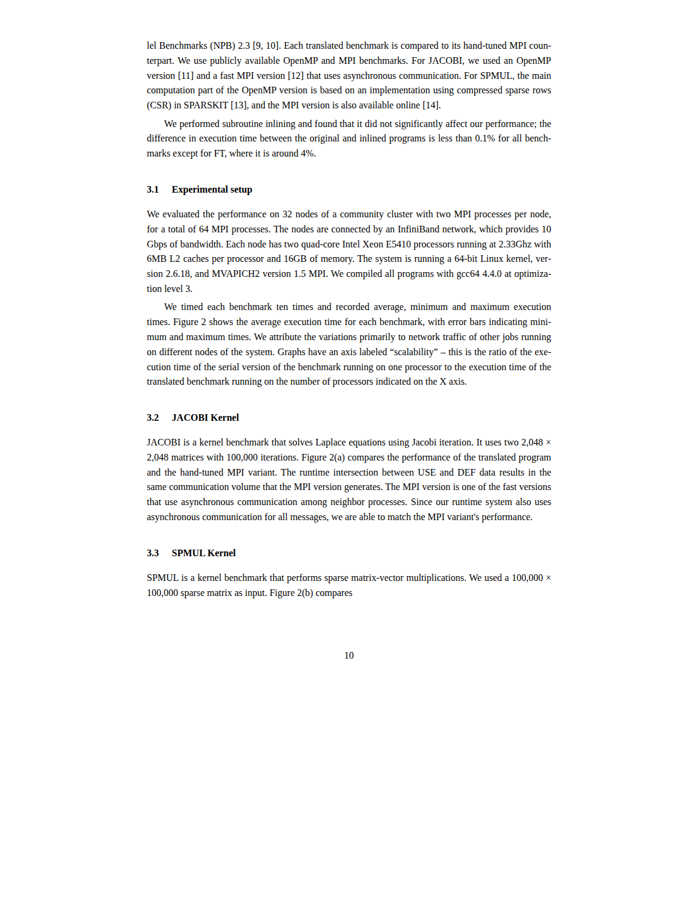lel Benchmarks (NPB) 2.3 [9, 10]. Each translated benchmark is compared to its hand-tuned MPI counterpart. We use publicly available OpenMP and MPI benchmarks. For JACOBI, we used an OpenMP version [11] and a fast MPI version [12] that uses asynchronous communication. For SPMUL, the main computation part of the OpenMP version is based on an implementation using compressed sparse rows (CSR) in SPARSKIT [13], and the MPI version is also available online [14].
We performed subroutine inlining and found that it did not significantly affect our performance; the difference in execution time between the original and inlined programs is less than 0.1% for all benchmarks except for FT, where it is around 4%.
3.1 Experimental setup
We evaluated the performance on 32 nodes of a community cluster with two MPI processes per node, for a total of 64 MPI processes. The nodes are connected by an InfiniBand network, which provides 10 Gbps of bandwidth. Each node has two quad-core Intel Xeon E5410 processors running at 2.33Ghz with 6MB L2 caches per processor and 16GB of memory. The system is running a 64-bit Linux kernel, version 2.6.18, and MVAPICH2 version 1.5 MPI. We compiled all programs with gcc64 4.4.0 at optimization level 3.
We timed each benchmark ten times and recorded average, minimum and maximum execution times. Figure 2 shows the average execution time for each benchmark, with error bars indicating minimum and maximum times. We attribute the variations primarily to network traffic of other jobs running on different nodes of the system. Graphs have an axis labeled “scalability” – this is the ratio of the execution time of the serial version of the benchmark running on one processor to the execution time of the translated benchmark running on the number of processors indicated on the X axis.
3.2 JACOBI Kernel
JACOBI is a kernel benchmark that solves Laplace equations using Jacobi iteration. It uses two 2,048 × 2,048 matrices with 100,000 iterations. Figure 2(a) compares the performance of the translated program and the hand-tuned MPI variant. The runtime intersection between USE and DEF data results in the same communication volume that the MPI version generates. The MPI version is one of the fast versions that use asynchronous communication among neighbor processes. Since our runtime system also uses asynchronous communication for all messages, we are able to match the MPI variant's performance.
3.3 SPMUL Kernel
SPMUL is a kernel benchmark that performs sparse matrix-vector multiplications. We used a 100,000 × 100,000 sparse matrix as input. Figure 2(b) compares
10